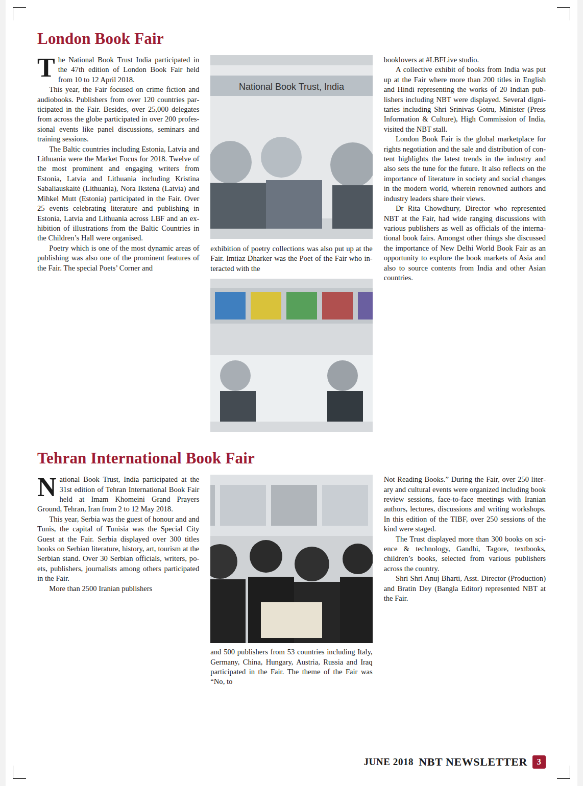London Book Fair
The National Book Trust India participated in the 47th edition of London Book Fair held from 10 to 12 April 2018.
This year, the Fair focused on crime fiction and audiobooks. Publishers from over 120 countries participated in the Fair. Besides, over 25,000 delegates from across the globe participated in over 200 professional events like panel discussions, seminars and training sessions.
The Baltic countries including Estonia, Latvia and Lithuania were the Market Focus for 2018. Twelve of the most prominent and engaging writers from Estonia, Latvia and Lithuania including Kristina Sabaliauskaitė (Lithuania), Nora Ikstena (Latvia) and Mihkel Mutt (Estonia) participated in the Fair. Over 25 events celebrating literature and publishing in Estonia, Latvia and Lithuania across LBF and an exhibition of illustrations from the Baltic Countries in the Children’s Hall were organised.
Poetry which is one of the most dynamic areas of publishing was also one of the prominent features of the Fair. The special Poets’ Corner and
exhibition of poetry collections was also put up at the Fair. Imtiaz Dharker was the Poet of the Fair who interacted with the
booklovers at #LBFLive studio.
A collective exhibit of books from India was put up at the Fair where more than 200 titles in English and Hindi representing the works of 20 Indian publishers including NBT were displayed. Several dignitaries including Shri Srinivas Gotru, Minister (Press Information & Culture), High Commission of India, visited the NBT stall.
London Book Fair is the global marketplace for rights negotiation and the sale and distribution of content highlights the latest trends in the industry and also sets the tune for the future. It also reflects on the importance of literature in society and social changes in the modern world, wherein renowned authors and industry leaders share their views.
Dr Rita Chowdhury, Director who represented NBT at the Fair, had wide ranging discussions with various publishers as well as officials of the international book fairs. Amongst other things she discussed the importance of New Delhi World Book Fair as an opportunity to explore the book markets of Asia and also to source contents from India and other Asian countries.
Tehran International Book Fair
National Book Trust, India participated at the 31st edition of Tehran International Book Fair held at Imam Khomeini Grand Prayers Ground, Tehran, Iran from 2 to 12 May 2018.
This year, Serbia was the guest of honour and and Tunis, the capital of Tunisia was the Special City Guest at the Fair. Serbia displayed over 300 titles books on Serbian literature, history, art, tourism at the Serbian stand. Over 30 Serbian officials, writers, poets, publishers, journalists among others participated in the Fair.
More than 2500 Iranian publishers
and 500 publishers from 53 countries including Italy, Germany, China, Hungary, Austria, Russia and Iraq participated in the Fair. The theme of the Fair was “No, to
Not Reading Books.” During the Fair, over 250 literary and cultural events were organized including book review sessions, face-to-face meetings with Iranian authors, lectures, discussions and writing workshops. In this edition of the TIBF, over 250 sessions of the kind were staged.
The Trust displayed more than 300 books on science & technology, Gandhi, Tagore, textbooks, children’s books, selected from various publishers across the country.
Shri Shri Anuj Bharti, Asst. Director (Production) and Bratin Dey (Bangla Editor) represented NBT at the Fair.
JUNE 2018 NBT NEWSLETTER 3